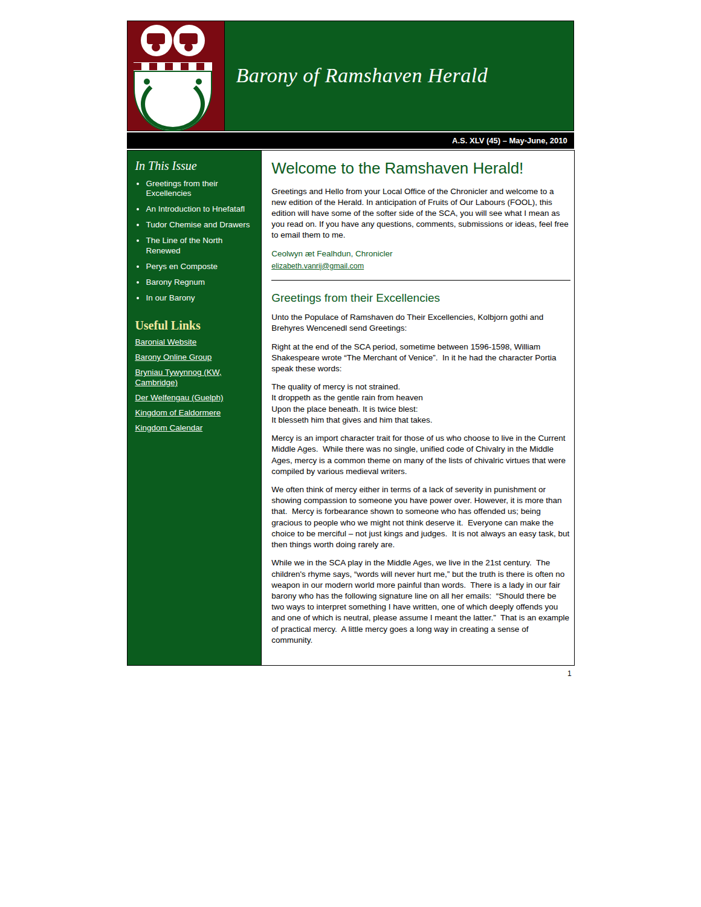Barony of Ramshaven Herald
A.S. XLV (45) – May-June, 2010
In This Issue
Greetings from their Excellencies
An Introduction to Hnefatafl
Tudor Chemise and Drawers
The Line of the North Renewed
Perys en Composte
Barony Regnum
In our Barony
Useful Links
Baronial Website Barony Online Group Bryniau Tywynnog (KW, Cambridge) Der Welfengau (Guelph) Kingdom of Ealdormere Kingdom Calendar
Welcome to the Ramshaven Herald!
Greetings and Hello from your Local Office of the Chronicler and welcome to a new edition of the Herald. In anticipation of Fruits of Our Labours (FOOL), this edition will have some of the softer side of the SCA, you will see what I mean as you read on. If you have any questions, comments, submissions or ideas, feel free to email them to me.
Ceolwyn æt Fealhdun, Chronicler
elizabeth.vanrij@gmail.com
Greetings from their Excellencies
Unto the Populace of Ramshaven do Their Excellencies, Kolbjorn gothi and Brehyres Wencenedl send Greetings:
Right at the end of the SCA period, sometime between 1596-1598, William Shakespeare wrote “The Merchant of Venice”. In it he had the character Portia speak these words:
The quality of mercy is not strained.
It droppeth as the gentle rain from heaven
Upon the place beneath. It is twice blest:
It blesseth him that gives and him that takes.
Mercy is an import character trait for those of us who choose to live in the Current Middle Ages. While there was no single, unified code of Chivalry in the Middle Ages, mercy is a common theme on many of the lists of chivalric virtues that were compiled by various medieval writers.
We often think of mercy either in terms of a lack of severity in punishment or showing compassion to someone you have power over. However, it is more than that. Mercy is forbearance shown to someone who has offended us; being gracious to people who we might not think deserve it. Everyone can make the choice to be merciful – not just kings and judges. It is not always an easy task, but then things worth doing rarely are.
While we in the SCA play in the Middle Ages, we live in the 21st century. The children's rhyme says, “words will never hurt me,” but the truth is there is often no weapon in our modern world more painful than words. There is a lady in our fair barony who has the following signature line on all her emails: “Should there be two ways to interpret something I have written, one of which deeply offends you and one of which is neutral, please assume I meant the latter.” That is an example of practical mercy. A little mercy goes a long way in creating a sense of community.
1